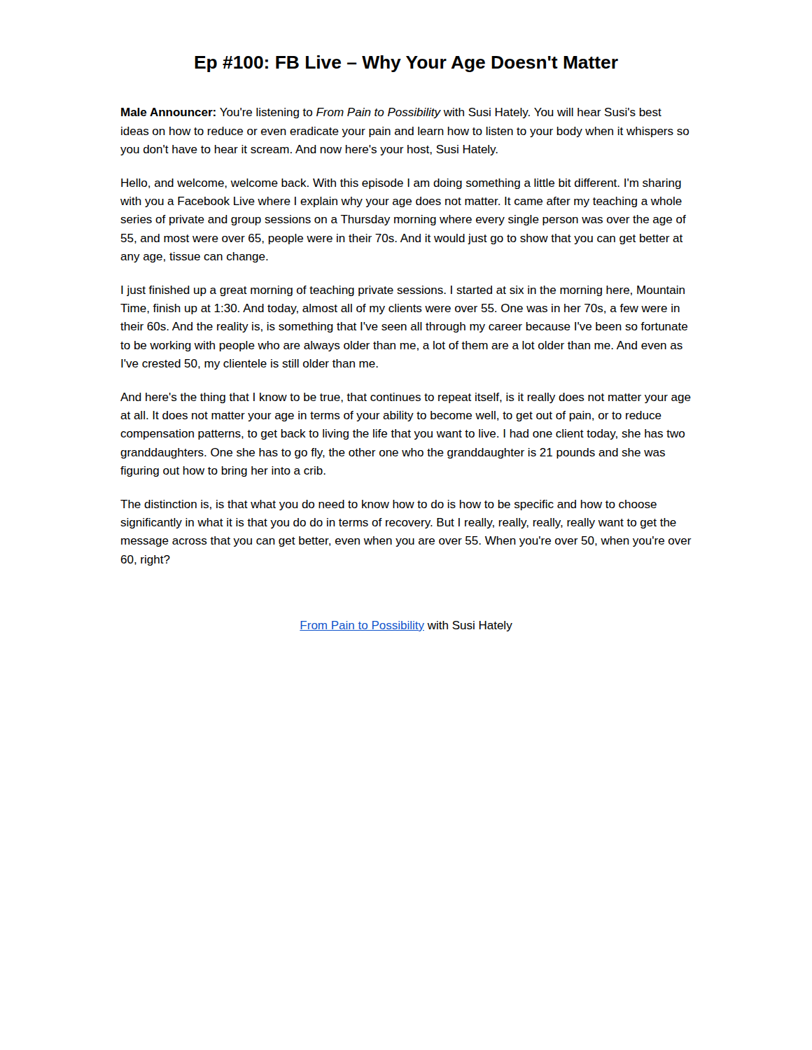Ep #100: FB Live – Why Your Age Doesn't Matter
Male Announcer: You're listening to From Pain to Possibility with Susi Hately. You will hear Susi's best ideas on how to reduce or even eradicate your pain and learn how to listen to your body when it whispers so you don't have to hear it scream. And now here's your host, Susi Hately.
Hello, and welcome, welcome back. With this episode I am doing something a little bit different. I'm sharing with you a Facebook Live where I explain why your age does not matter. It came after my teaching a whole series of private and group sessions on a Thursday morning where every single person was over the age of 55, and most were over 65, people were in their 70s. And it would just go to show that you can get better at any age, tissue can change.
I just finished up a great morning of teaching private sessions. I started at six in the morning here, Mountain Time, finish up at 1:30. And today, almost all of my clients were over 55. One was in her 70s, a few were in their 60s. And the reality is, is something that I've seen all through my career because I've been so fortunate to be working with people who are always older than me, a lot of them are a lot older than me. And even as I've crested 50, my clientele is still older than me.
And here's the thing that I know to be true, that continues to repeat itself, is it really does not matter your age at all. It does not matter your age in terms of your ability to become well, to get out of pain, or to reduce compensation patterns, to get back to living the life that you want to live. I had one client today, she has two granddaughters. One she has to go fly, the other one who the granddaughter is 21 pounds and she was figuring out how to bring her into a crib.
The distinction is, is that what you do need to know how to do is how to be specific and how to choose significantly in what it is that you do do in terms of recovery. But I really, really, really, really want to get the message across that you can get better, even when you are over 55. When you're over 50, when you're over 60, right?
From Pain to Possibility with Susi Hately